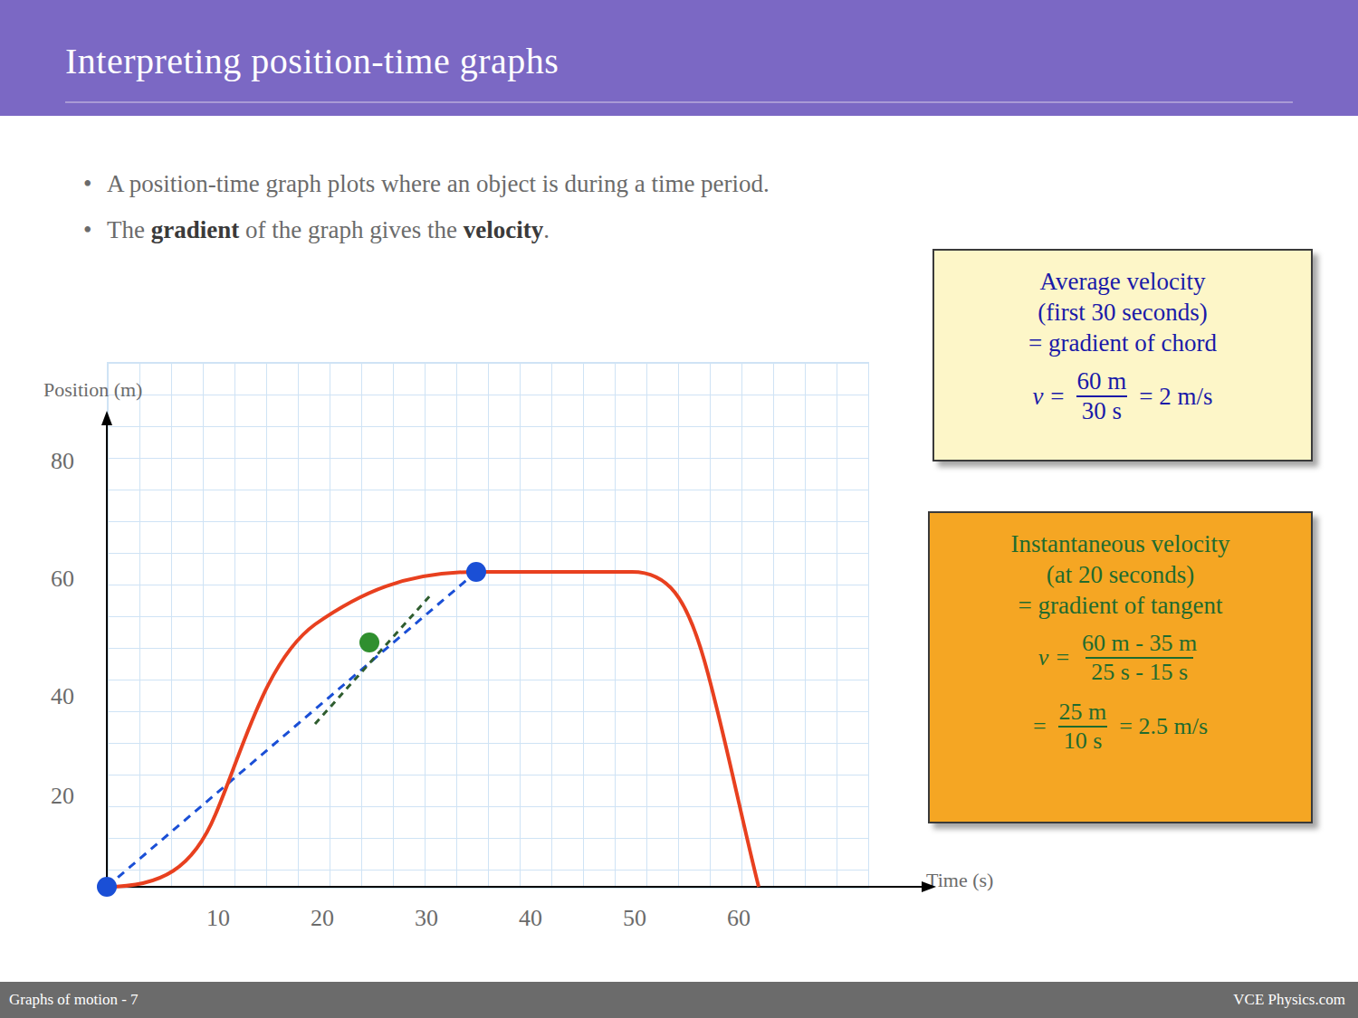Interpreting position-time graphs
A position-time graph plots where an object is during a time period.
The gradient of the graph gives the velocity.
Position (m)
Time (s)
80
60
40
20
10
20
30
40
50
60
Average velocity
(first 30 seconds)
= gradient of chord
v= 60 m 30 s = 2 m/s
Instantaneous velocity
(at 20 seconds)
= gradient of tangent
v= 60 m - 35 m 25 s - 15 s
= 25 m 10 s = 2.5 m/s
Graphs of motion - 7
VCE Physics.com